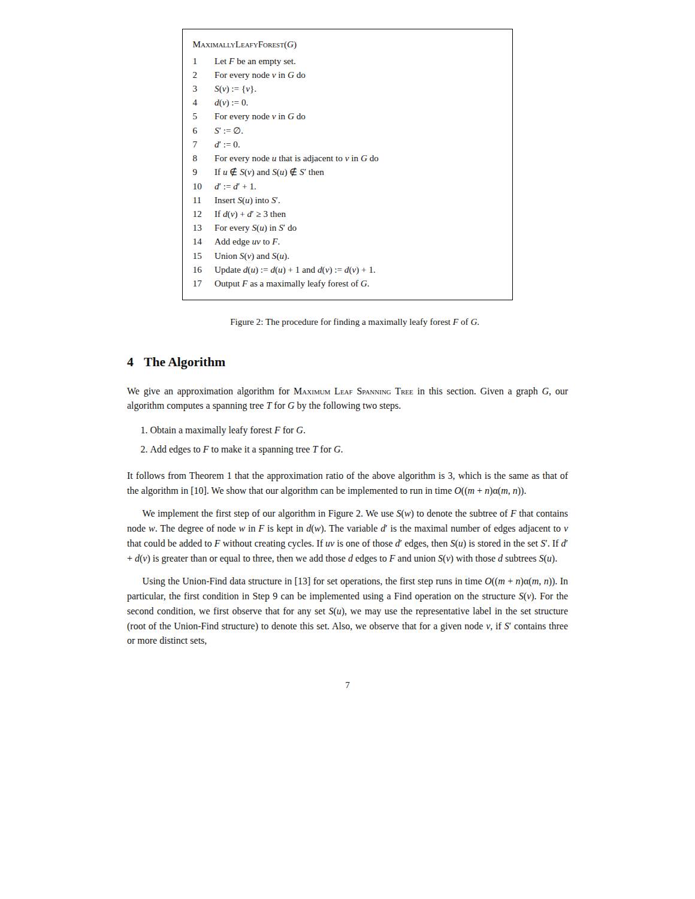MaximallyLeafyForest(G)
| 1 | Let F be an empty set. |
| 2 | For every node v in G do |
| 3 | S ( v ) := { v }. |
| 4 | d ( v ) := 0. |
| 5 | For every node v in G do |
| 6 | S ′ := ∅. |
| 7 | d ′ := 0. |
| 8 | For every node u that is adjacent to v in G do |
| 9 | If u ∉ S ( v ) and S ( u ) ∉ S ′ then |
| 10 | d ′ := d ′ + 1. |
| 11 | Insert S ( u ) into S ′. |
| 12 | If d ( v ) + d ′ ≥ 3 then |
| 13 | For every S ( u ) in S ′ do |
| 14 | Add edge uv to F . |
| 15 | Union S ( v ) and S ( u ). |
| 16 | Update d ( u ) := d ( u ) + 1 and d ( v ) := d ( v ) + 1. |
| 17 | Output F as a maximally leafy forest of G . |
Figure 2: The procedure for finding a maximally leafy forest F of G.
4 The Algorithm
We give an approximation algorithm for Maximum Leaf Spanning Tree in this section. Given a graph G, our algorithm computes a spanning tree T for G by the following two steps.
Obtain a maximally leafy forest F for G.
Add edges to F to make it a spanning tree T for G.
It follows from Theorem 1 that the approximation ratio of the above algorithm is 3, which is the same as that of the algorithm in [10]. We show that our algorithm can be implemented to run in time O((m + n)α(m, n)).
We implement the first step of our algorithm in Figure 2. We use S(w) to denote the subtree of F that contains node w. The degree of node w in F is kept in d(w). The variable d′ is the maximal number of edges adjacent to v that could be added to F without creating cycles. If uv is one of those d′ edges, then S(u) is stored in the set S′. If d′ + d(v) is greater than or equal to three, then we add those d edges to F and union S(v) with those d subtrees S(u).
Using the Union-Find data structure in [13] for set operations, the first step runs in time O((m + n)α(m, n)). In particular, the first condition in Step 9 can be implemented using a Find operation on the structure S(v). For the second condition, we first observe that for any set S(u), we may use the representative label in the set structure (root of the Union-Find structure) to denote this set. Also, we observe that for a given node v, if S′ contains three or more distinct sets,
7